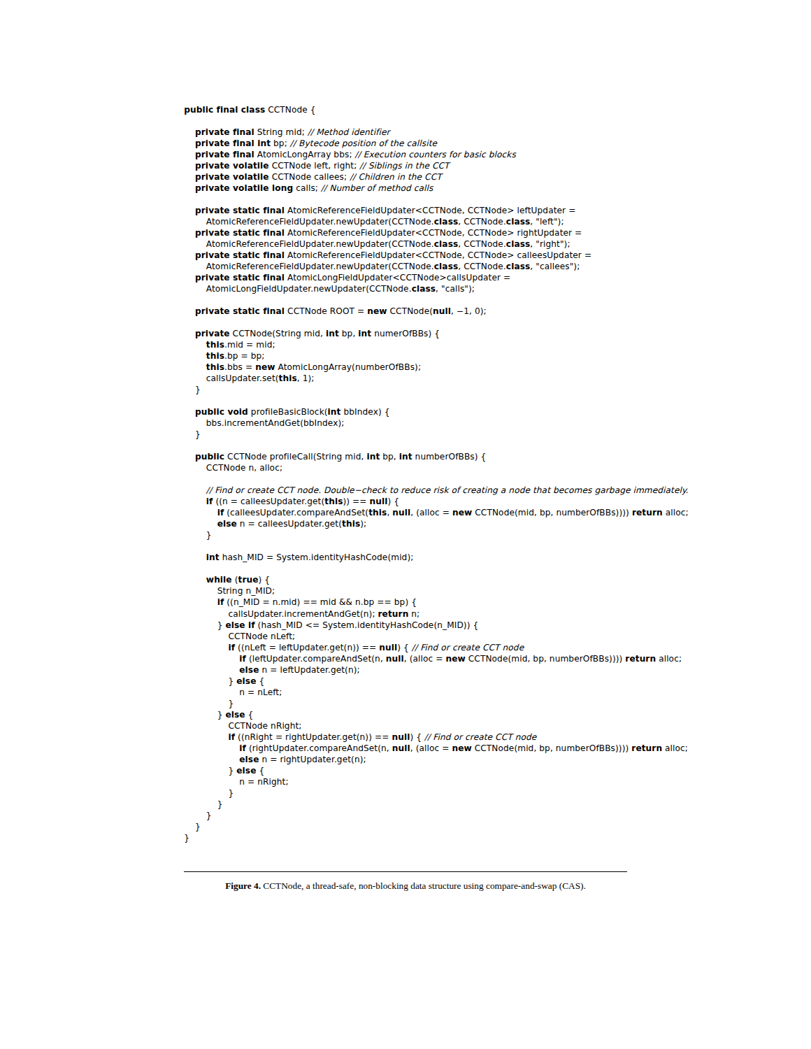public final class CCTNode {

    private final String mid; // Method identifier
    private final int bp; // Bytecode position of the callsite
    private final AtomicLongArray bbs; // Execution counters for basic blocks
    private volatile CCTNode left, right; // Siblings in the CCT
    private volatile CCTNode callees; // Children in the CCT
    private volatile long calls; // Number of method calls

    private static final AtomicReferenceFieldUpdater<CCTNode, CCTNode> leftUpdater =
        AtomicReferenceFieldUpdater.newUpdater(CCTNode.class, CCTNode.class, "left");
    private static final AtomicReferenceFieldUpdater<CCTNode, CCTNode> rightUpdater =
        AtomicReferenceFieldUpdater.newUpdater(CCTNode.class, CCTNode.class, "right");
    private static final AtomicReferenceFieldUpdater<CCTNode, CCTNode> calleesUpdater =
        AtomicReferenceFieldUpdater.newUpdater(CCTNode.class, CCTNode.class, "callees");
    private static final AtomicLongFieldUpdater<CCTNode>callsUpdater =
        AtomicLongFieldUpdater.newUpdater(CCTNode.class, "calls");

    private static final CCTNode ROOT = new CCTNode(null, −1, 0);

    private CCTNode(String mid, int bp, int numerOfBBs) {
        this.mid = mid;
        this.bp = bp;
        this.bbs = new AtomicLongArray(numberOfBBs);
        callsUpdater.set(this, 1);
    }

    public void profileBasicBlock(int bbIndex) {
        bbs.incrementAndGet(bbIndex);
    }

    public CCTNode profileCall(String mid, int bp, int numberOfBBs) {
        CCTNode n, alloc;

        // Find or create CCT node. Double−check to reduce risk of creating a node that becomes garbage immediately.
        if ((n = calleesUpdater.get(this)) == null) {
            if (calleesUpdater.compareAndSet(this, null, (alloc = new CCTNode(mid, bp, numberOfBBs)))) return alloc;
            else n = calleesUpdater.get(this);
        }

        int hash_MID = System.identityHashCode(mid);

        while (true) {
            String n_MID;
            if ((n_MID = n.mid) == mid && n.bp == bp) {
                callsUpdater.incrementAndGet(n); return n;
            } else if (hash_MID <= System.identityHashCode(n_MID)) {
                CCTNode nLeft;
                if ((nLeft = leftUpdater.get(n)) == null) { // Find or create CCT node
                    if (leftUpdater.compareAndSet(n, null, (alloc = new CCTNode(mid, bp, numberOfBBs)))) return alloc;
                    else n = leftUpdater.get(n);
                } else {
                    n = nLeft;
                }
            } else {
                CCTNode nRight;
                if ((nRight = rightUpdater.get(n)) == null) { // Find or create CCT node
                    if (rightUpdater.compareAndSet(n, null, (alloc = new CCTNode(mid, bp, numberOfBBs)))) return alloc;
                    else n = rightUpdater.get(n);
                } else {
                    n = nRight;
                }
            }
        }
    }
}
Figure 4. CCTNode, a thread-safe, non-blocking data structure using compare-and-swap (CAS).